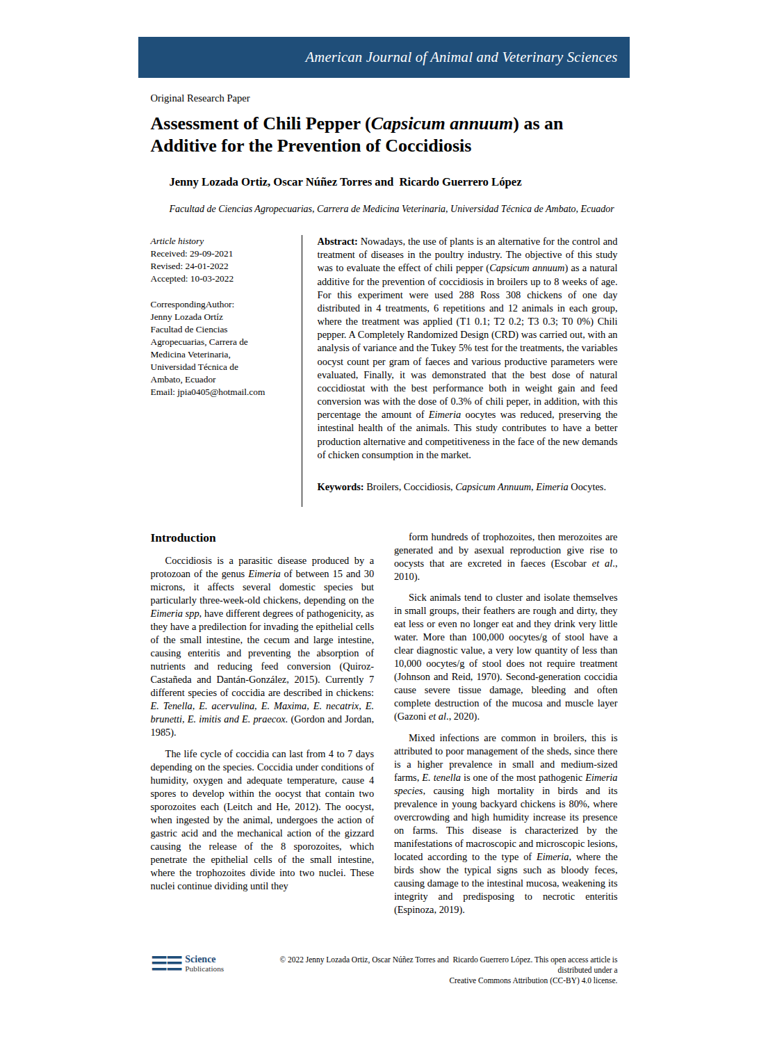American Journal of Animal and Veterinary Sciences
Original Research Paper
Assessment of Chili Pepper (Capsicum annuum) as an Additive for the Prevention of Coccidiosis
Jenny Lozada Ortiz, Oscar Núñez Torres and Ricardo Guerrero López
Facultad de Ciencias Agropecuarias, Carrera de Medicina Veterinaria, Universidad Técnica de Ambato, Ecuador
Article history
Received: 29-09-2021
Revised: 24-01-2022
Accepted: 10-03-2022
CorrespondingAuthor:
Jenny Lozada Ortíz
Facultad de Ciencias
Agropecuarias, Carrera de
Medicina Veterinaria,
Universidad Técnica de
Ambato, Ecuador
Email: jpia0405@hotmail.com
Abstract: Nowadays, the use of plants is an alternative for the control and treatment of diseases in the poultry industry. The objective of this study was to evaluate the effect of chili pepper (Capsicum annuum) as a natural additive for the prevention of coccidiosis in broilers up to 8 weeks of age. For this experiment were used 288 Ross 308 chickens of one day distributed in 4 treatments, 6 repetitions and 12 animals in each group, where the treatment was applied (T1 0.1; T2 0.2; T3 0.3; T0 0%) Chili pepper. A Completely Randomized Design (CRD) was carried out, with an analysis of variance and the Tukey 5% test for the treatments, the variables oocyst count per gram of faeces and various productive parameters were evaluated, Finally, it was demonstrated that the best dose of natural coccidiostat with the best performance both in weight gain and feed conversion was with the dose of 0.3% of chili peper, in addition, with this percentage the amount of Eimeria oocytes was reduced, preserving the intestinal health of the animals. This study contributes to have a better production alternative and competitiveness in the face of the new demands of chicken consumption in the market.
Keywords: Broilers, Coccidiosis, Capsicum Annuum, Eimeria Oocytes.
Introduction
Coccidiosis is a parasitic disease produced by a protozoan of the genus Eimeria of between 15 and 30 microns, it affects several domestic species but particularly three-week-old chickens, depending on the Eimeria spp, have different degrees of pathogenicity, as they have a predilection for invading the epithelial cells of the small intestine, the cecum and large intestine, causing enteritis and preventing the absorption of nutrients and reducing feed conversion (Quiroz-Castañeda and Dantán-González, 2015). Currently 7 different species of coccidia are described in chickens: E. Tenella, E. acervulina, E. Maxima, E. necatrix, E. brunetti, E. imitis and E. praecox. (Gordon and Jordan, 1985).
The life cycle of coccidia can last from 4 to 7 days depending on the species. Coccidia under conditions of humidity, oxygen and adequate temperature, cause 4 spores to develop within the oocyst that contain two sporozoites each (Leitch and He, 2012). The oocyst, when ingested by the animal, undergoes the action of gastric acid and the mechanical action of the gizzard causing the release of the 8 sporozoites, which penetrate the epithelial cells of the small intestine, where the trophozoites divide into two nuclei. These nuclei continue dividing until they
form hundreds of trophozoites, then merozoites are generated and by asexual reproduction give rise to oocysts that are excreted in faeces (Escobar et al., 2010).
Sick animals tend to cluster and isolate themselves in small groups, their feathers are rough and dirty, they eat less or even no longer eat and they drink very little water. More than 100,000 oocytes/g of stool have a clear diagnostic value, a very low quantity of less than 10,000 oocytes/g of stool does not require treatment (Johnson and Reid, 1970). Second-generation coccidia cause severe tissue damage, bleeding and often complete destruction of the mucosa and muscle layer (Gazoni et al., 2020).
Mixed infections are common in broilers, this is attributed to poor management of the sheds, since there is a higher prevalence in small and medium-sized farms, E. tenella is one of the most pathogenic Eimeria species, causing high mortality in birds and its prevalence in young backyard chickens is 80%, where overcrowding and high humidity increase its presence on farms. This disease is characterized by the manifestations of macroscopic and microscopic lesions, located according to the type of Eimeria, where the birds show the typical signs such as bloody feces, causing damage to the intestinal mucosa, weakening its integrity and predisposing to necrotic enteritis (Espinoza, 2019).
☰☰ SciencePublications
© 2022 Jenny Lozada Ortiz, Oscar Núñez Torres and Ricardo Guerrero López. This open access article is distributed under a
Creative Commons Attribution (CC-BY) 4.0 license.